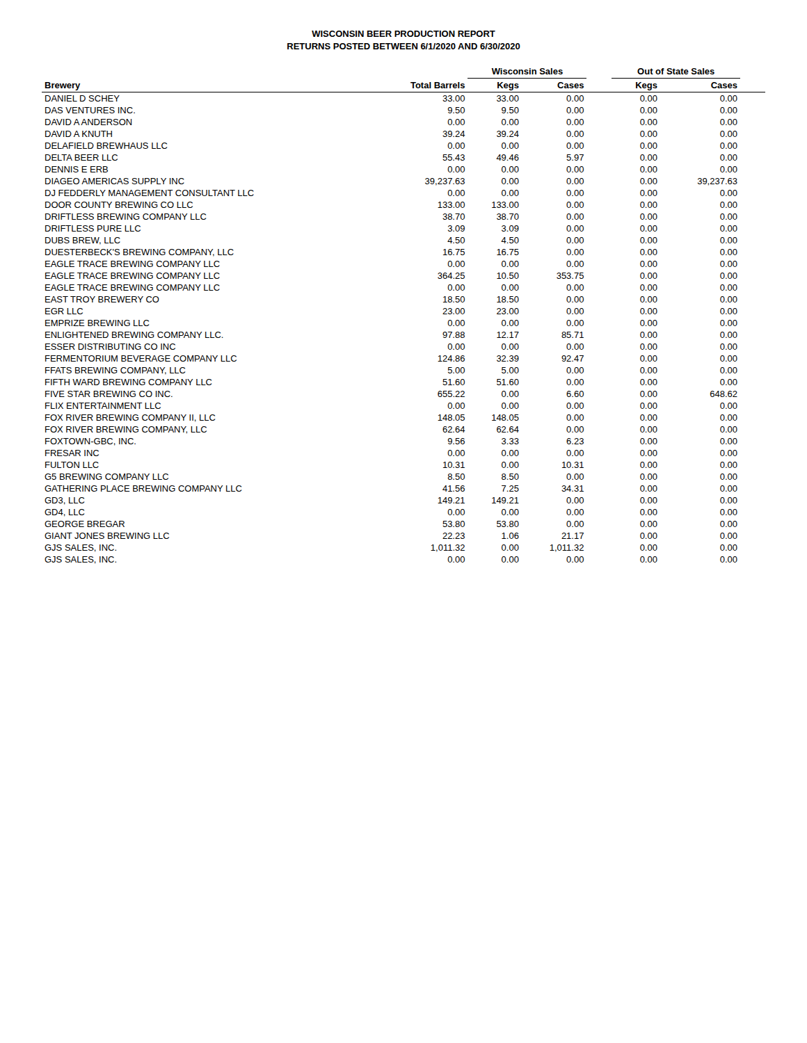WISCONSIN BEER PRODUCTION REPORT
RETURNS POSTED BETWEEN 6/1/2020 AND 6/30/2020
| | | Wisconsin Sales | | Out of State Sales | |
| --- | --- | --- | --- | --- | --- |
| Brewery | Total Barrels | Kegs | Cases | | Kegs | Cases | |
| DANIEL D SCHEY | 33.00 | 33.00 | 0.00 | | 0.00 | 0.00 | |
| DAS VENTURES INC. | 9.50 | 9.50 | 0.00 | | 0.00 | 0.00 | |
| DAVID A ANDERSON | 0.00 | 0.00 | 0.00 | | 0.00 | 0.00 | |
| DAVID A KNUTH | 39.24 | 39.24 | 0.00 | | 0.00 | 0.00 | |
| DELAFIELD BREWHAUS LLC | 0.00 | 0.00 | 0.00 | | 0.00 | 0.00 | |
| DELTA BEER LLC | 55.43 | 49.46 | 5.97 | | 0.00 | 0.00 | |
| DENNIS E ERB | 0.00 | 0.00 | 0.00 | | 0.00 | 0.00 | |
| DIAGEO AMERICAS SUPPLY INC | 39,237.63 | 0.00 | 0.00 | | 0.00 | 39,237.63 | |
| DJ FEDDERLY MANAGEMENT CONSULTANT LLC | 0.00 | 0.00 | 0.00 | | 0.00 | 0.00 | |
| DOOR COUNTY BREWING CO LLC | 133.00 | 133.00 | 0.00 | | 0.00 | 0.00 | |
| DRIFTLESS BREWING COMPANY LLC | 38.70 | 38.70 | 0.00 | | 0.00 | 0.00 | |
| DRIFTLESS PURE LLC | 3.09 | 3.09 | 0.00 | | 0.00 | 0.00 | |
| DUBS BREW, LLC | 4.50 | 4.50 | 0.00 | | 0.00 | 0.00 | |
| DUESTERBECK'S BREWING COMPANY, LLC | 16.75 | 16.75 | 0.00 | | 0.00 | 0.00 | |
| EAGLE TRACE BREWING COMPANY LLC | 0.00 | 0.00 | 0.00 | | 0.00 | 0.00 | |
| EAGLE TRACE BREWING COMPANY LLC | 364.25 | 10.50 | 353.75 | | 0.00 | 0.00 | |
| EAGLE TRACE BREWING COMPANY LLC | 0.00 | 0.00 | 0.00 | | 0.00 | 0.00 | |
| EAST TROY BREWERY CO | 18.50 | 18.50 | 0.00 | | 0.00 | 0.00 | |
| EGR LLC | 23.00 | 23.00 | 0.00 | | 0.00 | 0.00 | |
| EMPRIZE BREWING LLC | 0.00 | 0.00 | 0.00 | | 0.00 | 0.00 | |
| ENLIGHTENED BREWING COMPANY LLC. | 97.88 | 12.17 | 85.71 | | 0.00 | 0.00 | |
| ESSER DISTRIBUTING CO INC | 0.00 | 0.00 | 0.00 | | 0.00 | 0.00 | |
| FERMENTORIUM BEVERAGE COMPANY LLC | 124.86 | 32.39 | 92.47 | | 0.00 | 0.00 | |
| FFATS BREWING COMPANY, LLC | 5.00 | 5.00 | 0.00 | | 0.00 | 0.00 | |
| FIFTH WARD BREWING COMPANY LLC | 51.60 | 51.60 | 0.00 | | 0.00 | 0.00 | |
| FIVE STAR BREWING CO INC. | 655.22 | 0.00 | 6.60 | | 0.00 | 648.62 | |
| FLIX ENTERTAINMENT LLC | 0.00 | 0.00 | 0.00 | | 0.00 | 0.00 | |
| FOX RIVER BREWING COMPANY II, LLC | 148.05 | 148.05 | 0.00 | | 0.00 | 0.00 | |
| FOX RIVER BREWING COMPANY, LLC | 62.64 | 62.64 | 0.00 | | 0.00 | 0.00 | |
| FOXTOWN-GBC, INC. | 9.56 | 3.33 | 6.23 | | 0.00 | 0.00 | |
| FRESAR INC | 0.00 | 0.00 | 0.00 | | 0.00 | 0.00 | |
| FULTON LLC | 10.31 | 0.00 | 10.31 | | 0.00 | 0.00 | |
| G5 BREWING COMPANY LLC | 8.50 | 8.50 | 0.00 | | 0.00 | 0.00 | |
| GATHERING PLACE BREWING COMPANY LLC | 41.56 | 7.25 | 34.31 | | 0.00 | 0.00 | |
| GD3, LLC | 149.21 | 149.21 | 0.00 | | 0.00 | 0.00 | |
| GD4, LLC | 0.00 | 0.00 | 0.00 | | 0.00 | 0.00 | |
| GEORGE BREGAR | 53.80 | 53.80 | 0.00 | | 0.00 | 0.00 | |
| GIANT JONES BREWING LLC | 22.23 | 1.06 | 21.17 | | 0.00 | 0.00 | |
| GJS SALES, INC. | 1,011.32 | 0.00 | 1,011.32 | | 0.00 | 0.00 | |
| GJS SALES, INC. | 0.00 | 0.00 | 0.00 | | 0.00 | 0.00 | |